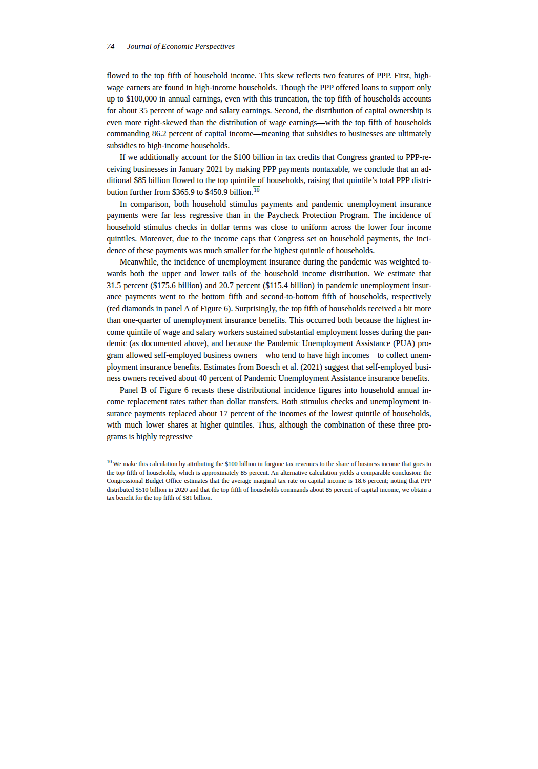74 Journal of Economic Perspectives
flowed to the top fifth of household income. This skew reflects two features of PPP. First, high-wage earners are found in high-income households. Though the PPP offered loans to support only up to $100,000 in annual earnings, even with this truncation, the top fifth of households accounts for about 35 percent of wage and salary earnings. Second, the distribution of capital ownership is even more right-skewed than the distribution of wage earnings—with the top fifth of households commanding 86.2 percent of capital income—meaning that subsidies to businesses are ultimately subsidies to high-income households.
If we additionally account for the $100 billion in tax credits that Congress granted to PPP-receiving businesses in January 2021 by making PPP payments nontaxable, we conclude that an additional $85 billion flowed to the top quintile of households, raising that quintile’s total PPP distribution further from $365.9 to $450.9 billion.10
In comparison, both household stimulus payments and pandemic unemployment insurance payments were far less regressive than in the Paycheck Protection Program. The incidence of household stimulus checks in dollar terms was close to uniform across the lower four income quintiles. Moreover, due to the income caps that Congress set on household payments, the incidence of these payments was much smaller for the highest quintile of households.
Meanwhile, the incidence of unemployment insurance during the pandemic was weighted towards both the upper and lower tails of the household income distribution. We estimate that 31.5 percent ($175.6 billion) and 20.7 percent ($115.4 billion) in pandemic unemployment insurance payments went to the bottom fifth and second-to-bottom fifth of households, respectively (red diamonds in panel A of Figure 6). Surprisingly, the top fifth of households received a bit more than one-quarter of unemployment insurance benefits. This occurred both because the highest income quintile of wage and salary workers sustained substantial employment losses during the pandemic (as documented above), and because the Pandemic Unemployment Assistance (PUA) program allowed self-employed business owners—who tend to have high incomes—to collect unemployment insurance benefits. Estimates from Boesch et al. (2021) suggest that self-employed business owners received about 40 percent of Pandemic Unemployment Assistance insurance benefits.
Panel B of Figure 6 recasts these distributional incidence figures into household annual income replacement rates rather than dollar transfers. Both stimulus checks and unemployment insurance payments replaced about 17 percent of the incomes of the lowest quintile of households, with much lower shares at higher quintiles. Thus, although the combination of these three programs is highly regressive
10 We make this calculation by attributing the $100 billion in forgone tax revenues to the share of business income that goes to the top fifth of households, which is approximately 85 percent. An alternative calculation yields a comparable conclusion: the Congressional Budget Office estimates that the average marginal tax rate on capital income is 18.6 percent; noting that PPP distributed $510 billion in 2020 and that the top fifth of households commands about 85 percent of capital income, we obtain a tax benefit for the top fifth of $81 billion.